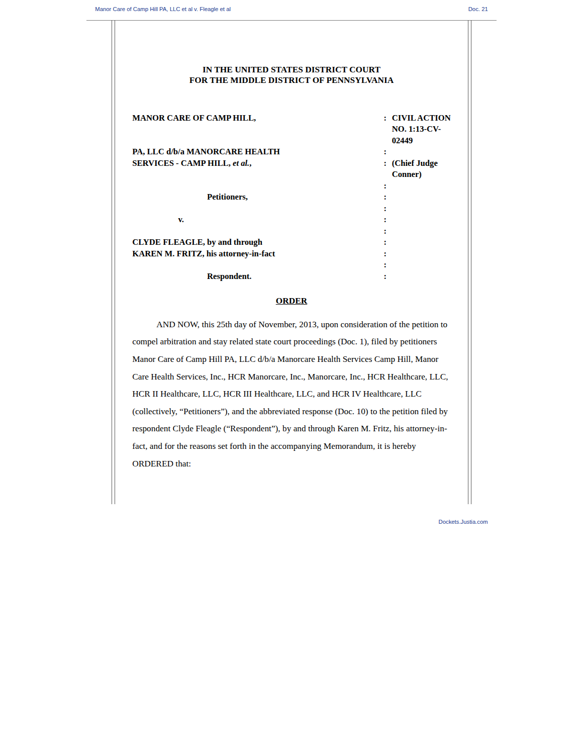Manor Care of Camp Hill PA, LLC et al v. Fleagle et al Doc. 21
IN THE UNITED STATES DISTRICT COURT
FOR THE MIDDLE DISTRICT OF PENNSYLVANIA
| MANOR CARE OF CAMP HILL, | : | CIVIL ACTION NO. 1:13-CV-02449 |
| PA, LLC d/b/a MANORCARE HEALTH | : | |
| SERVICES - CAMP HILL, et al. , | : | (Chief Judge Conner) |
| | : | |
| Petitioners, | : | |
| | : | |
| v. | : | |
| | : | |
| CLYDE FLEAGLE, by and through | : | |
| KAREN M. FRITZ, his attorney-in-fact | : | |
| | : | |
| Respondent. | : | |
ORDER
AND NOW, this 25th day of November, 2013, upon consideration of the petition to compel arbitration and stay related state court proceedings (Doc. 1), filed by petitioners Manor Care of Camp Hill PA, LLC d/b/a Manorcare Health Services Camp Hill, Manor Care Health Services, Inc., HCR Manorcare, Inc., Manorcare, Inc., HCR Healthcare, LLC, HCR II Healthcare, LLC, HCR III Healthcare, LLC, and HCR IV Healthcare, LLC (collectively, “Petitioners”), and the abbreviated response (Doc. 10) to the petition filed by respondent Clyde Fleagle (“Respondent”), by and through Karen M. Fritz, his attorney-in-fact, and for the reasons set forth in the accompanying Memorandum, it is hereby ORDERED that:
Dockets.Justia.com